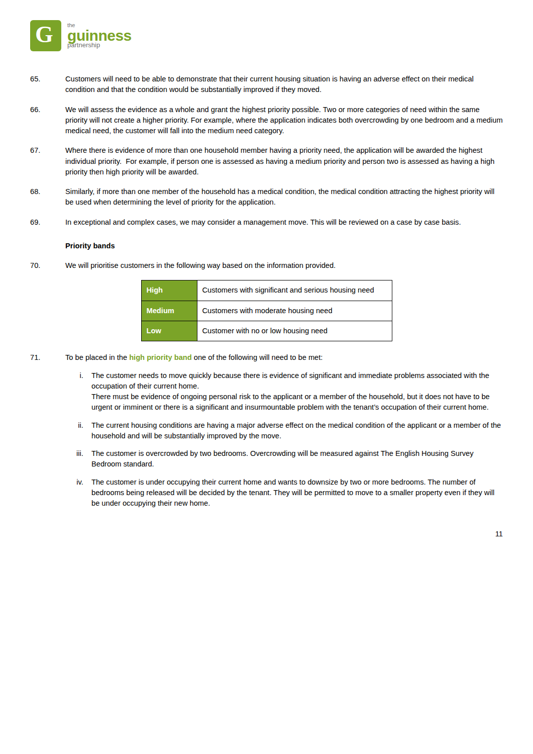G the guinness partnership
65. Customers will need to be able to demonstrate that their current housing situation is having an adverse effect on their medical condition and that the condition would be substantially improved if they moved.
66. We will assess the evidence as a whole and grant the highest priority possible. Two or more categories of need within the same priority will not create a higher priority. For example, where the application indicates both overcrowding by one bedroom and a medium medical need, the customer will fall into the medium need category.
67. Where there is evidence of more than one household member having a priority need, the application will be awarded the highest individual priority. For example, if person one is assessed as having a medium priority and person two is assessed as having a high priority then high priority will be awarded.
68. Similarly, if more than one member of the household has a medical condition, the medical condition attracting the highest priority will be used when determining the level of priority for the application.
69. In exceptional and complex cases, we may consider a management move. This will be reviewed on a case by case basis.
Priority bands
70. We will prioritise customers in the following way based on the information provided.
| High | Customers with significant and serious housing need |
| Medium | Customers with moderate housing need |
| Low | Customer with no or low housing need |
71. To be placed in the high priority band one of the following will need to be met:
The customer needs to move quickly because there is evidence of significant and immediate problems associated with the occupation of their current home.
There must be evidence of ongoing personal risk to the applicant or a member of the household, but it does not have to be urgent or imminent or there is a significant and insurmountable problem with the tenant’s occupation of their current home.
The current housing conditions are having a major adverse effect on the medical condition of the applicant or a member of the household and will be substantially improved by the move.
The customer is overcrowded by two bedrooms. Overcrowding will be measured against The English Housing Survey Bedroom standard.
The customer is under occupying their current home and wants to downsize by two or more bedrooms. The number of bedrooms being released will be decided by the tenant. They will be permitted to move to a smaller property even if they will be under occupying their new home.
11